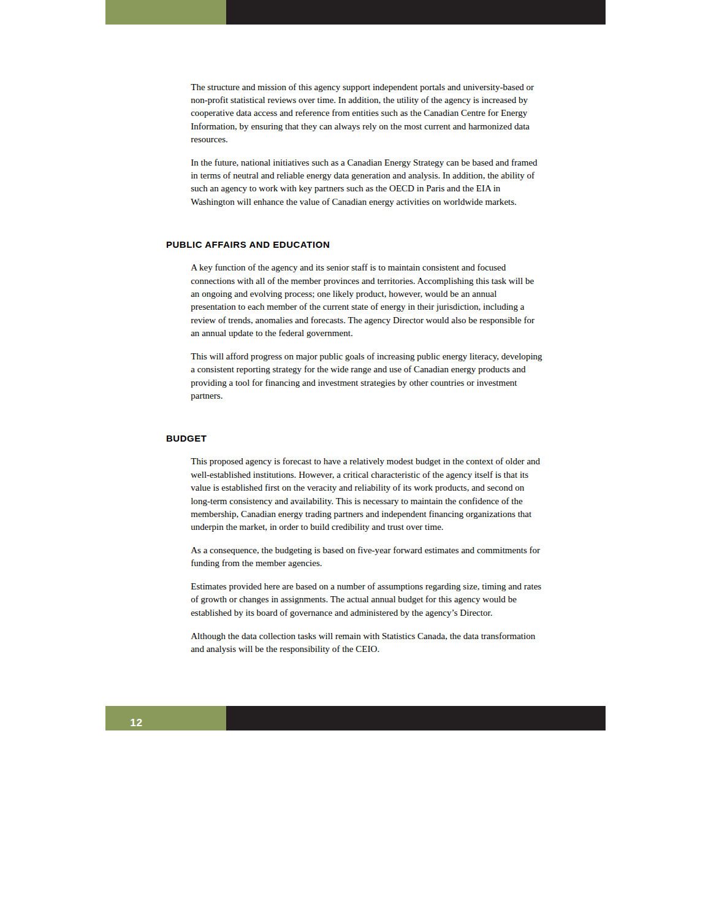The structure and mission of this agency support independent portals and university-based or non-profit statistical reviews over time. In addition, the utility of the agency is increased by cooperative data access and reference from entities such as the Canadian Centre for Energy Information, by ensuring that they can always rely on the most current and harmonized data resources.
In the future, national initiatives such as a Canadian Energy Strategy can be based and framed in terms of neutral and reliable energy data generation and analysis. In addition, the ability of such an agency to work with key partners such as the OECD in Paris and the EIA in Washington will enhance the value of Canadian energy activities on worldwide markets.
PUBLIC AFFAIRS AND EDUCATION
A key function of the agency and its senior staff is to maintain consistent and focused connections with all of the member provinces and territories. Accomplishing this task will be an ongoing and evolving process; one likely product, however, would be an annual presentation to each member of the current state of energy in their jurisdiction, including a review of trends, anomalies and forecasts. The agency Director would also be responsible for an annual update to the federal government.
This will afford progress on major public goals of increasing public energy literacy, developing a consistent reporting strategy for the wide range and use of Canadian energy products and providing a tool for financing and investment strategies by other countries or investment partners.
BUDGET
This proposed agency is forecast to have a relatively modest budget in the context of older and well-established institutions. However, a critical characteristic of the agency itself is that its value is established first on the veracity and reliability of its work products, and second on long-term consistency and availability. This is necessary to maintain the confidence of the membership, Canadian energy trading partners and independent financing organizations that underpin the market, in order to build credibility and trust over time.
As a consequence, the budgeting is based on five-year forward estimates and commitments for funding from the member agencies.
Estimates provided here are based on a number of assumptions regarding size, timing and rates of growth or changes in assignments. The actual annual budget for this agency would be established by its board of governance and administered by the agency’s Director.
Although the data collection tasks will remain with Statistics Canada, the data transformation and analysis will be the responsibility of the CEIO.
12